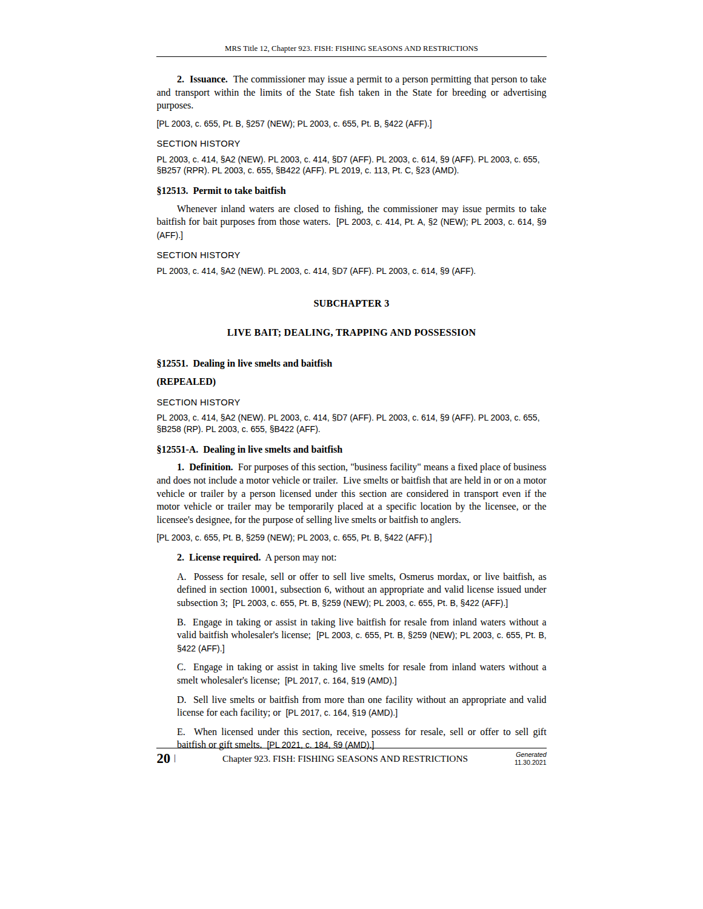MRS Title 12, Chapter 923. FISH: FISHING SEASONS AND RESTRICTIONS
2. Issuance. The commissioner may issue a permit to a person permitting that person to take and transport within the limits of the State fish taken in the State for breeding or advertising purposes.
[PL 2003, c. 655, Pt. B, §257 (NEW); PL 2003, c. 655, Pt. B, §422 (AFF).]
SECTION HISTORY
PL 2003, c. 414, §A2 (NEW). PL 2003, c. 414, §D7 (AFF). PL 2003, c. 614, §9 (AFF). PL 2003, c. 655, §B257 (RPR). PL 2003, c. 655, §B422 (AFF). PL 2019, c. 113, Pt. C, §23 (AMD).
§12513. Permit to take baitfish
Whenever inland waters are closed to fishing, the commissioner may issue permits to take baitfish for bait purposes from those waters. [PL 2003, c. 414, Pt. A, §2 (NEW); PL 2003, c. 614, §9 (AFF).]
SECTION HISTORY
PL 2003, c. 414, §A2 (NEW). PL 2003, c. 414, §D7 (AFF). PL 2003, c. 614, §9 (AFF).
SUBCHAPTER 3
LIVE BAIT; DEALING, TRAPPING AND POSSESSION
§12551. Dealing in live smelts and baitfish
(REPEALED)
SECTION HISTORY
PL 2003, c. 414, §A2 (NEW). PL 2003, c. 414, §D7 (AFF). PL 2003, c. 614, §9 (AFF). PL 2003, c. 655, §B258 (RP). PL 2003, c. 655, §B422 (AFF).
§12551-A. Dealing in live smelts and baitfish
1. Definition. For purposes of this section, "business facility" means a fixed place of business and does not include a motor vehicle or trailer. Live smelts or baitfish that are held in or on a motor vehicle or trailer by a person licensed under this section are considered in transport even if the motor vehicle or trailer may be temporarily placed at a specific location by the licensee, or the licensee's designee, for the purpose of selling live smelts or baitfish to anglers.
[PL 2003, c. 655, Pt. B, §259 (NEW); PL 2003, c. 655, Pt. B, §422 (AFF).]
2. License required. A person may not:
A. Possess for resale, sell or offer to sell live smelts, Osmerus mordax, or live baitfish, as defined in section 10001, subsection 6, without an appropriate and valid license issued under subsection 3; [PL 2003, c. 655, Pt. B, §259 (NEW); PL 2003, c. 655, Pt. B, §422 (AFF).]
B. Engage in taking or assist in taking live baitfish for resale from inland waters without a valid baitfish wholesaler's license; [PL 2003, c. 655, Pt. B, §259 (NEW); PL 2003, c. 655, Pt. B, §422 (AFF).]
C. Engage in taking or assist in taking live smelts for resale from inland waters without a smelt wholesaler's license; [PL 2017, c. 164, §19 (AMD).]
D. Sell live smelts or baitfish from more than one facility without an appropriate and valid license for each facility; or [PL 2017, c. 164, §19 (AMD).]
E. When licensed under this section, receive, possess for resale, sell or offer to sell gift baitfish or gift smelts. [PL 2021, c. 184, §9 (AMD).]
20|
Chapter 923. FISH: FISHING SEASONS AND RESTRICTIONS
Generated
11.30.2021